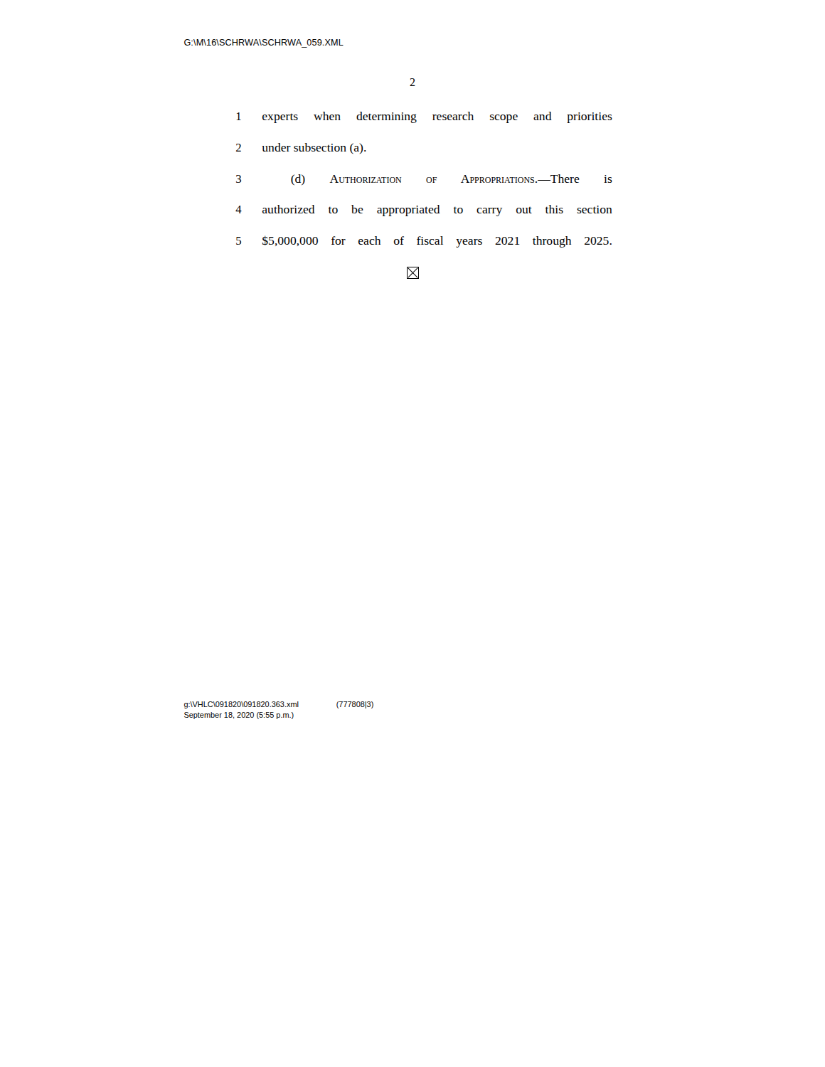G:\M\16\SCHRWA\SCHRWA_059.XML
2
1
experts when determining research scope and priorities
2
under subsection (a).
3
(d) Authorization of Appropriations.—There is
4
authorized to be appropriated to carry out this section
5
$5,000,000 for each of fiscal years 2021 through 2025.
g:\VHLC\091820\091820.363.xml(777808|3)
September 18, 2020 (5:55 p.m.)